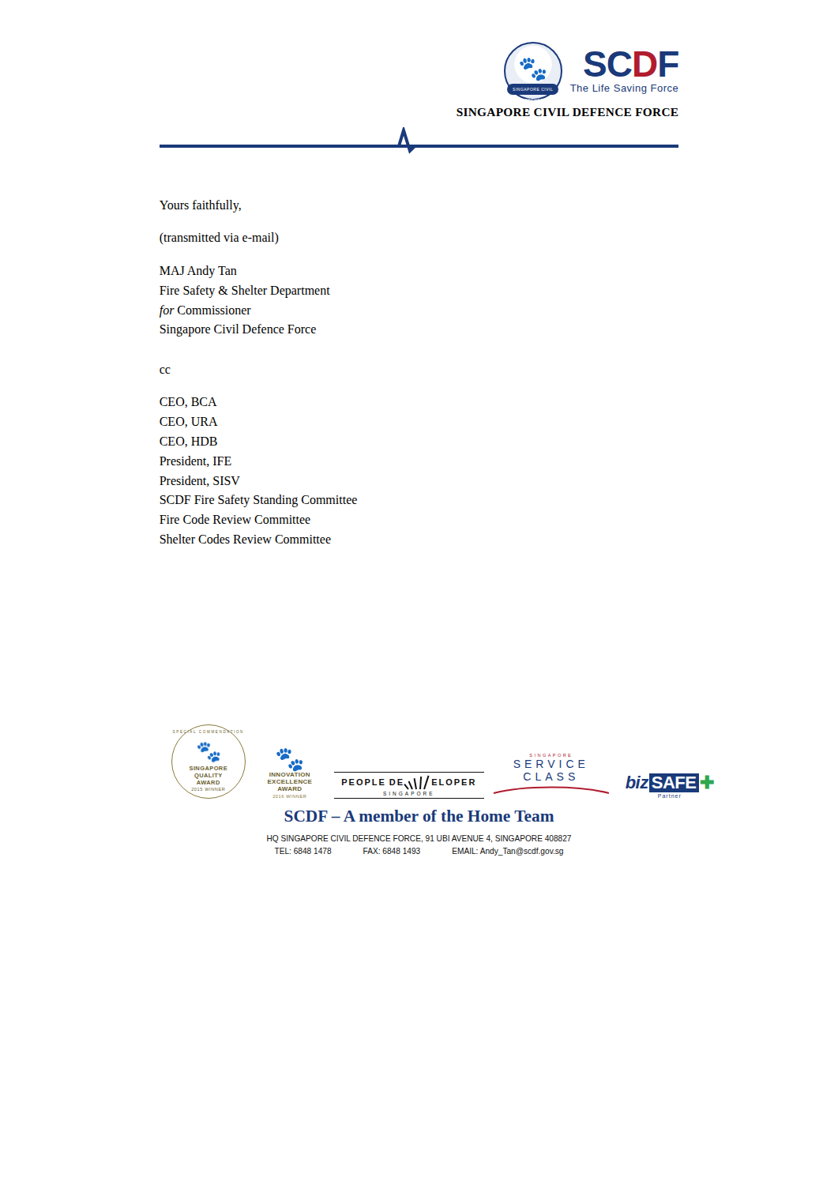🐾
SINGAPORE CIVIL DEFENCE
SCDF
The Life Saving Force
SINGAPORE CIVIL DEFENCE FORCE
Yours faithfully,
(transmitted via e-mail)
MAJ Andy Tan
Fire Safety & Shelter Department
for Commissioner
Singapore Civil Defence Force
cc
CEO, BCA
CEO, URA
CEO, HDB
President, IFE
President, SISV
SCDF Fire Safety Standing Committee
Fire Code Review Committee
Shelter Codes Review Committee
SPECIAL COMMENDATION
🐾
SINGAPORE
QUALITY
AWARD
2015 WINNER
🐾
INNOVATION
EXCELLENCE
AWARD
2016 WINNER
PEOPLE DE ELOPER
SINGAPORE
SINGAPORE
SERVICE
CLASS
biz SAFE✚
Partner
SCDF – A member of the Home Team
HQ SINGAPORE CIVIL DEFENCE FORCE, 91 UBI AVENUE 4, SINGAPORE 408827
TEL: 6848 1478 FAX: 6848 1493 EMAIL: Andy_Tan@scdf.gov.sg